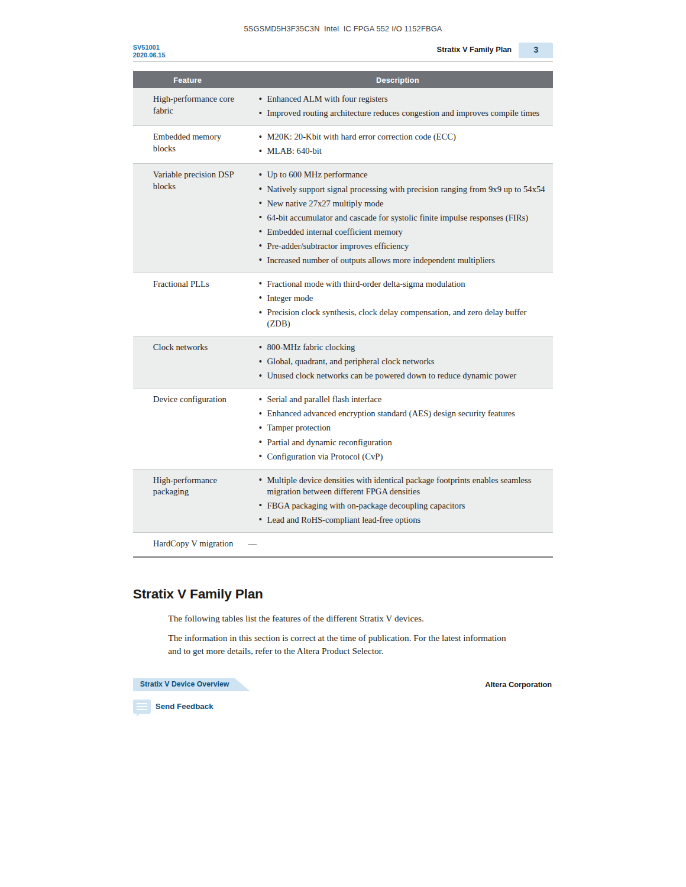5SGSMD5H3F35C3N Intel IC FPGA 552 I/O 1152FBGA
SV51001
2020.06.15
Stratix V Family Plan
3
| Feature | Description |
| --- | --- |
| High-performance core fabric | Enhanced ALM with four registers Improved routing architecture reduces congestion and improves compile times |
| Embedded memory blocks | M20K: 20-Kbit with hard error correction code (ECC) MLAB: 640-bit |
| Variable precision DSP blocks | Up to 600 MHz performance Natively support signal processing with precision ranging from 9x9 up to 54x54 New native 27x27 multiply mode 64-bit accumulator and cascade for systolic finite impulse responses (FIRs) Embedded internal coefficient memory Pre-adder/subtractor improves efficiency Increased number of outputs allows more independent multipliers |
| Fractional PLLs | Fractional mode with third-order delta-sigma modulation Integer mode Precision clock synthesis, clock delay compensation, and zero delay buffer (ZDB) |
| Clock networks | 800-MHz fabric clocking Global, quadrant, and peripheral clock networks Unused clock networks can be powered down to reduce dynamic power |
| Device configuration | Serial and parallel flash interface Enhanced advanced encryption standard (AES) design security features Tamper protection Partial and dynamic reconfiguration Configuration via Protocol (CvP) |
| High-performance packaging | Multiple device densities with identical package footprints enables seamless migration between different FPGA densities FBGA packaging with on-package decoupling capacitors Lead and RoHS-compliant lead-free options |
| HardCopy V migration | — |
Stratix V Family Plan
The following tables list the features of the different Stratix V devices.
The information in this section is correct at the time of publication. For the latest information and to get more details, refer to the Altera Product Selector.
Stratix V Device Overview
Altera Corporation
Send Feedback